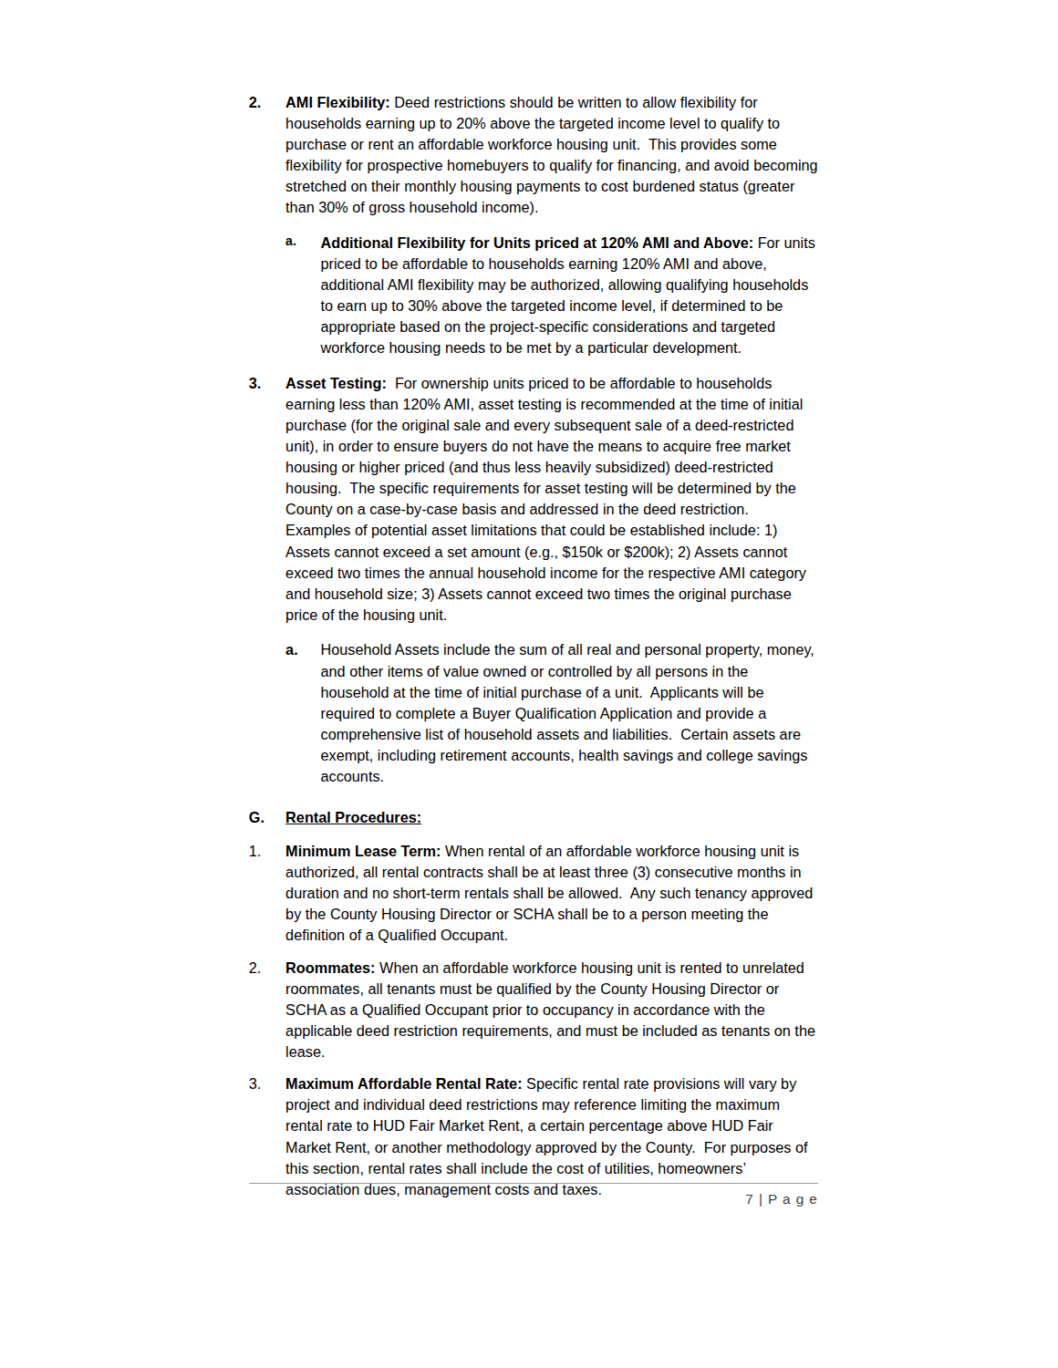2. AMI Flexibility: Deed restrictions should be written to allow flexibility for households earning up to 20% above the targeted income level to qualify to purchase or rent an affordable workforce housing unit. This provides some flexibility for prospective homebuyers to qualify for financing, and avoid becoming stretched on their monthly housing payments to cost burdened status (greater than 30% of gross household income).
a. Additional Flexibility for Units priced at 120% AMI and Above: For units priced to be affordable to households earning 120% AMI and above, additional AMI flexibility may be authorized, allowing qualifying households to earn up to 30% above the targeted income level, if determined to be appropriate based on the project-specific considerations and targeted workforce housing needs to be met by a particular development.
3. Asset Testing: For ownership units priced to be affordable to households earning less than 120% AMI, asset testing is recommended at the time of initial purchase (for the original sale and every subsequent sale of a deed-restricted unit), in order to ensure buyers do not have the means to acquire free market housing or higher priced (and thus less heavily subsidized) deed-restricted housing. The specific requirements for asset testing will be determined by the County on a case-by-case basis and addressed in the deed restriction. Examples of potential asset limitations that could be established include: 1) Assets cannot exceed a set amount (e.g., $150k or $200k); 2) Assets cannot exceed two times the annual household income for the respective AMI category and household size; 3) Assets cannot exceed two times the original purchase price of the housing unit.
a. Household Assets include the sum of all real and personal property, money, and other items of value owned or controlled by all persons in the household at the time of initial purchase of a unit. Applicants will be required to complete a Buyer Qualification Application and provide a comprehensive list of household assets and liabilities. Certain assets are exempt, including retirement accounts, health savings and college savings accounts.
G. Rental Procedures:
1. Minimum Lease Term: When rental of an affordable workforce housing unit is authorized, all rental contracts shall be at least three (3) consecutive months in duration and no short-term rentals shall be allowed. Any such tenancy approved by the County Housing Director or SCHA shall be to a person meeting the definition of a Qualified Occupant.
2. Roommates: When an affordable workforce housing unit is rented to unrelated roommates, all tenants must be qualified by the County Housing Director or SCHA as a Qualified Occupant prior to occupancy in accordance with the applicable deed restriction requirements, and must be included as tenants on the lease.
3. Maximum Affordable Rental Rate: Specific rental rate provisions will vary by project and individual deed restrictions may reference limiting the maximum rental rate to HUD Fair Market Rent, a certain percentage above HUD Fair Market Rent, or another methodology approved by the County. For purposes of this section, rental rates shall include the cost of utilities, homeowners’ association dues, management costs and taxes.
7 | P a g e